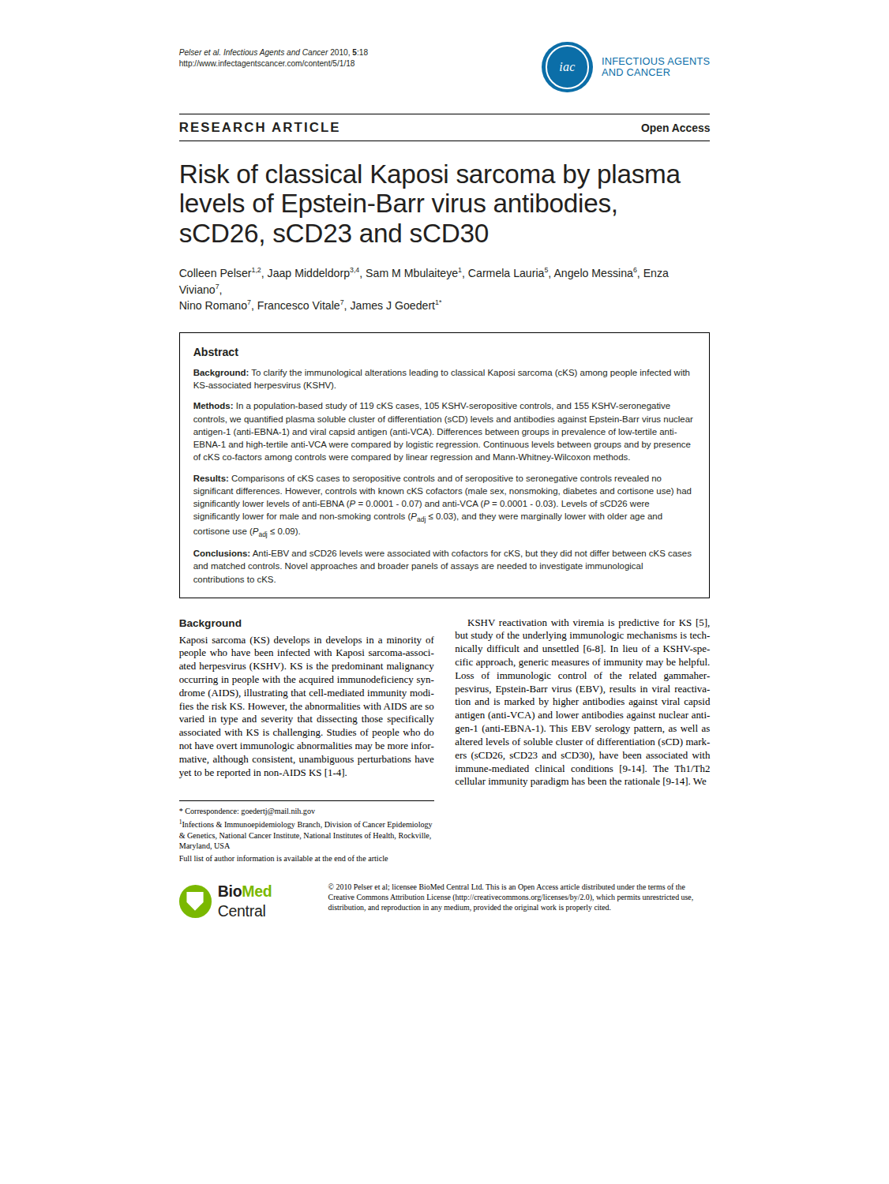Pelser et al. Infectious Agents and Cancer 2010, 5:18
http://www.infectagentscancer.com/content/5/1/18
INFECTIOUS AGENTS AND CANCER
RESEARCH ARTICLE
Open Access
Risk of classical Kaposi sarcoma by plasma levels of Epstein-Barr virus antibodies, sCD26, sCD23 and sCD30
Colleen Pelser1,2, Jaap Middeldorp3,4, Sam M Mbulaiteye1, Carmela Lauria5, Angelo Messina6, Enza Viviano7,
Nino Romano7, Francesco Vitale7, James J Goedert1*
Abstract
Background: To clarify the immunological alterations leading to classical Kaposi sarcoma (cKS) among people infected with KS-associated herpesvirus (KSHV).
Methods: In a population-based study of 119 cKS cases, 105 KSHV-seropositive controls, and 155 KSHV-seronegative controls, we quantified plasma soluble cluster of differentiation (sCD) levels and antibodies against Epstein-Barr virus nuclear antigen-1 (anti-EBNA-1) and viral capsid antigen (anti-VCA). Differences between groups in prevalence of low-tertile anti-EBNA-1 and high-tertile anti-VCA were compared by logistic regression. Continuous levels between groups and by presence of cKS co-factors among controls were compared by linear regression and Mann-Whitney-Wilcoxon methods.
Results: Comparisons of cKS cases to seropositive controls and of seropositive to seronegative controls revealed no significant differences. However, controls with known cKS cofactors (male sex, nonsmoking, diabetes and cortisone use) had significantly lower levels of anti-EBNA (P = 0.0001 - 0.07) and anti-VCA (P = 0.0001 - 0.03). Levels of sCD26 were significantly lower for male and non-smoking controls (Padj ≤ 0.03), and they were marginally lower with older age and cortisone use (Padj ≤ 0.09).
Conclusions: Anti-EBV and sCD26 levels were associated with cofactors for cKS, but they did not differ between cKS cases and matched controls. Novel approaches and broader panels of assays are needed to investigate immunological contributions to cKS.
Background
Kaposi sarcoma (KS) develops in develops in a minority of people who have been infected with Kaposi sarcoma-associated herpesvirus (KSHV). KS is the predominant malignancy occurring in people with the acquired immunodeficiency syndrome (AIDS), illustrating that cell-mediated immunity modifies the risk KS. However, the abnormalities with AIDS are so varied in type and severity that dissecting those specifically associated with KS is challenging. Studies of people who do not have overt immunologic abnormalities may be more informative, although consistent, unambiguous perturbations have yet to be reported in non-AIDS KS [1-4].
KSHV reactivation with viremia is predictive for KS [5], but study of the underlying immunologic mechanisms is technically difficult and unsettled [6-8]. In lieu of a KSHV-specific approach, generic measures of immunity may be helpful. Loss of immunologic control of the related gammaherpesvirus, Epstein-Barr virus (EBV), results in viral reactivation and is marked by higher antibodies against viral capsid antigen (anti-VCA) and lower antibodies against nuclear antigen-1 (anti-EBNA-1). This EBV serology pattern, as well as altered levels of soluble cluster of differentiation (sCD) markers (sCD26, sCD23 and sCD30), have been associated with immune-mediated clinical conditions [9-14]. The Th1/Th2 cellular immunity paradigm has been the rationale [9-14]. We
* Correspondence: goedertj@mail.nih.gov
1Infections & Immunoepidemiology Branch, Division of Cancer Epidemiology & Genetics, National Cancer Institute, National Institutes of Health, Rockville, Maryland, USA
Full list of author information is available at the end of the article
Bio Med Central
© 2010 Pelser et al; licensee BioMed Central Ltd. This is an Open Access article distributed under the terms of the Creative Commons Attribution License (http://creativecommons.org/licenses/by/2.0), which permits unrestricted use, distribution, and reproduction in any medium, provided the original work is properly cited.